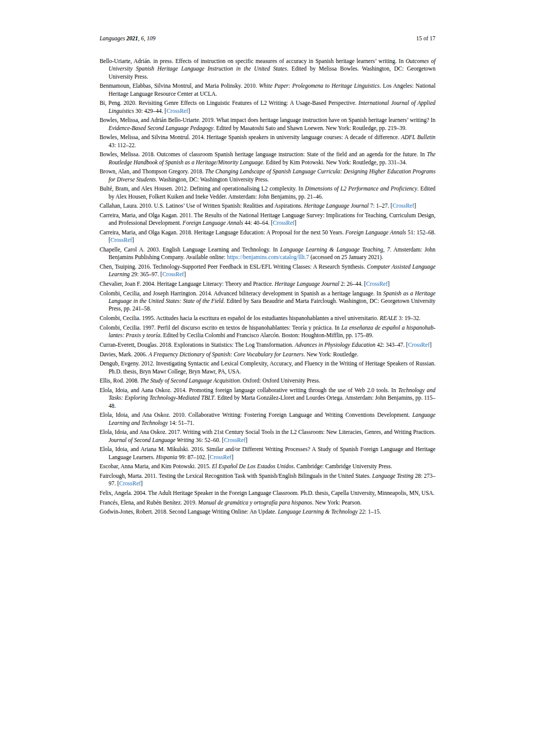Languages 2021, 6, 109
15 of 17
Bello-Uriarte, Adrián. in press. Effects of instruction on specific measures of accuracy in Spanish heritage learners’ writing. In Outcomes of University Spanish Heritage Language Instruction in the United States. Edited by Melissa Bowles. Washington, DC: Georgetown University Press.
Benmamoun, Elabbas, Silvina Montrul, and Maria Polinsky. 2010. White Paper: Prolegomena to Heritage Linguistics. Los Angeles: National Heritage Language Resource Center at UCLA.
Bi, Peng. 2020. Revisiting Genre Effects on Linguistic Features of L2 Writing: A Usage-Based Perspective. International Journal of Applied Linguistics 30: 429–44. [CrossRef]
Bowles, Melissa, and Adrián Bello-Uriarte. 2019. What impact does heritage language instruction have on Spanish heritage learners’ writing? In Evidence-Based Second Language Pedagogy. Edited by Masatoshi Sato and Shawn Loewen. New York: Routledge, pp. 219–39.
Bowles, Melissa, and Silvina Montrul. 2014. Heritage Spanish speakers in university language courses: A decade of difference. ADFL Bulletin 43: 112–22.
Bowles, Melissa. 2018. Outcomes of classroom Spanish heritage language instruction: State of the field and an agenda for the future. In The Routledge Handbook of Spanish as a Heritage/Minority Language. Edited by Kim Potowski. New York: Routledge, pp. 331–34.
Brown, Alan, and Thompson Gregory. 2018. The Changing Landscape of Spanish Language Curricula: Designing Higher Education Programs for Diverse Students. Washington, DC: Washington University Press.
Bulté, Bram, and Alex Housen. 2012. Defining and operationalising L2 complexity. In Dimensions of L2 Performance and Proficiency. Edited by Alex Housen, Folkert Kuiken and Ineke Vedder. Amsterdam: John Benjamins, pp. 21–46.
Callahan, Laura. 2010. U.S. Latinos’ Use of Written Spanish: Realities and Aspirations. Heritage Language Journal 7: 1–27. [CrossRef]
Carreira, Maria, and Olga Kagan. 2011. The Results of the National Heritage Language Survey: Implications for Teaching, Curriculum Design, and Professional Development. Foreign Language Annals 44: 40–64. [CrossRef]
Carreira, Maria, and Olga Kagan. 2018. Heritage Language Education: A Proposal for the next 50 Years. Foreign Language Annals 51: 152–68. [CrossRef]
Chapelle, Carol A. 2003. English Language Learning and Technology. In Language Learning & Language Teaching, 7. Amsterdam: John Benjamins Publishing Company. Available online: https://benjamins.com/catalog/lllt.7 (accessed on 25 January 2021).
Chen, Tsuiping. 2016. Technology-Supported Peer Feedback in ESL/EFL Writing Classes: A Research Synthesis. Computer Assisted Language Learning 29: 365–97. [CrossRef]
Chevalier, Joan F. 2004. Heritage Language Literacy: Theory and Practice. Heritage Language Journal 2: 26–44. [CrossRef]
Colombi, Cecilia, and Joseph Harrington. 2014. Advanced biliteracy development in Spanish as a heritage language. In Spanish as a Heritage Language in the United States: State of the Field. Edited by Sara Beaudrie and Marta Fairclough. Washington, DC: Georgetown University Press, pp. 241–58.
Colombi, Cecilia. 1995. Actitudes hacia la escritura en español de los estudiantes hispanohablantes a nivel universitario. REALE 3: 19–32.
Colombi, Cecilia. 1997. Perfil del discurso escrito en textos de hispanohablantes: Teoría y práctica. In La enseñanza de español a hispanohablantes: Praxis y teoría. Edited by Cecilia Colombi and Francisco Alarcón. Boston: Houghton-Mifflin, pp. 175–89.
Curran-Everett, Douglas. 2018. Explorations in Statistics: The Log Transformation. Advances in Physiology Education 42: 343–47. [CrossRef]
Davies, Mark. 2006. A Frequency Dictionary of Spanish: Core Vocabulary for Learners. New York: Routledge.
Dengub, Evgeny. 2012. Investigating Syntactic and Lexical Complexity, Accuracy, and Fluency in the Writing of Heritage Speakers of Russian. Ph.D. thesis, Bryn Mawr College, Bryn Mawr, PA, USA.
Ellis, Rod. 2008. The Study of Second Language Acquisition. Oxford: Oxford University Press.
Elola, Idoia, and Aana Oskoz. 2014. Promoting foreign language collaborative writing through the use of Web 2.0 tools. In Technology and Tasks: Exploring Technology-Mediated TBLT. Edited by Marta González-Lloret and Lourdes Ortega. Amsterdam: John Benjamins, pp. 115–48.
Elola, Idoia, and Ana Oskoz. 2010. Collaborative Writing: Fostering Foreign Language and Writing Conventions Development. Language Learning and Technology 14: 51–71.
Elola, Idoia, and Ana Oskoz. 2017. Writing with 21st Century Social Tools in the L2 Classroom: New Literacies, Genres, and Writing Practices. Journal of Second Language Writing 36: 52–60. [CrossRef]
Elola, Idoia, and Ariana M. Mikulski. 2016. Similar and/or Different Writing Processes? A Study of Spanish Foreign Language and Heritage Language Learners. Hispania 99: 87–102. [CrossRef]
Escobar, Anna Maria, and Kim Potowski. 2015. El Español De Los Estados Unidos. Cambridge: Cambridge University Press.
Fairclough, Marta. 2011. Testing the Lexical Recognition Task with Spanish/English Bilinguals in the United States. Language Testing 28: 273–97. [CrossRef]
Felix, Angela. 2004. The Adult Heritage Speaker in the Foreign Language Classroom. Ph.D. thesis, Capella University, Minneapolis, MN, USA.
Francés, Elena, and Rubén Benítez. 2019. Manual de gramática y ortografía para hispanos. New York: Pearson.
Godwin-Jones, Robert. 2018. Second Language Writing Online: An Update. Language Learning & Technology 22: 1–15.